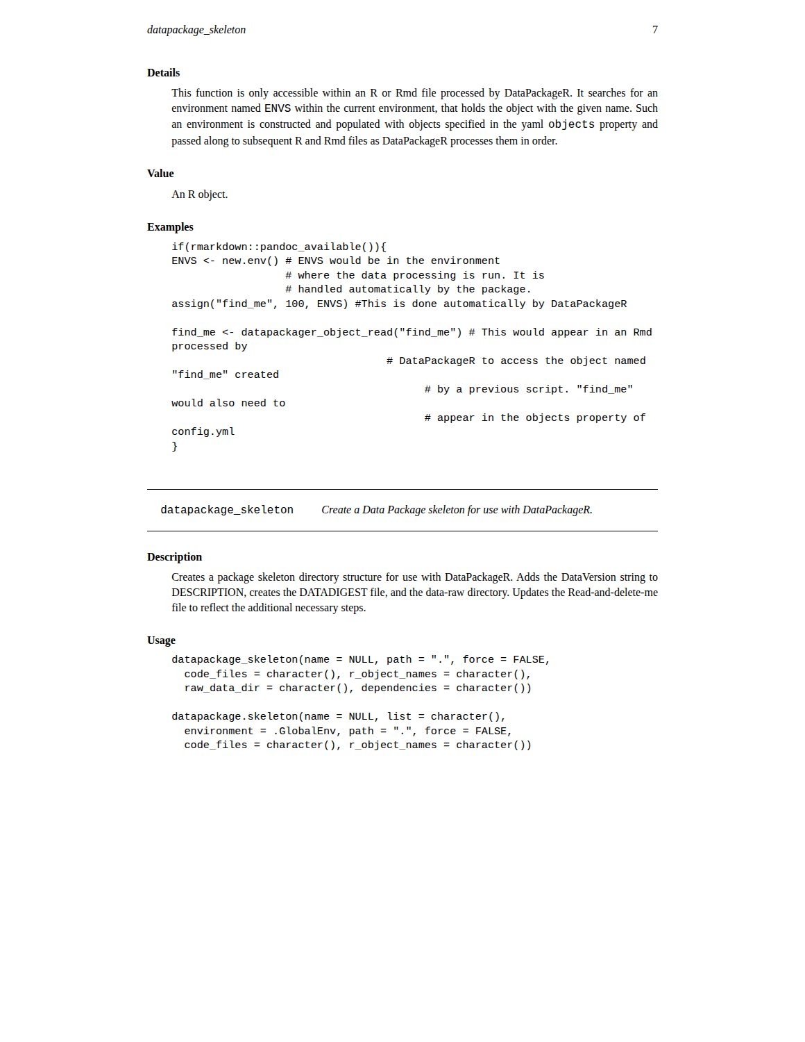datapackage_skeleton 7
Details
This function is only accessible within an R or Rmd file processed by DataPackageR. It searches for an environment named ENVS within the current environment, that holds the object with the given name. Such an environment is constructed and populated with objects specified in the yaml objects property and passed along to subsequent R and Rmd files as DataPackageR processes them in order.
Value
An R object.
Examples
if(rmarkdown::pandoc_available()){
ENVS <- new.env() # ENVS would be in the environment
                  # where the data processing is run. It is
                  # handled automatically by the package.
assign("find_me", 100, ENVS) #This is done automatically by DataPackageR

find_me <- datapackager_object_read("find_me") # This would appear in an Rmd processed by
                                  # DataPackageR to access the object named "find_me" created
                                        # by a previous script. "find_me" would also need to
                                        # appear in the objects property of config.yml
}
datapackage_skeleton Create a Data Package skeleton for use with DataPackageR.
Description
Creates a package skeleton directory structure for use with DataPackageR. Adds the DataVersion string to DESCRIPTION, creates the DATADIGEST file, and the data-raw directory. Updates the Read-and-delete-me file to reflect the additional necessary steps.
Usage
datapackage_skeleton(name = NULL, path = ".", force = FALSE,
  code_files = character(), r_object_names = character(),
  raw_data_dir = character(), dependencies = character())

datapackage.skeleton(name = NULL, list = character(),
  environment = .GlobalEnv, path = ".", force = FALSE,
  code_files = character(), r_object_names = character())